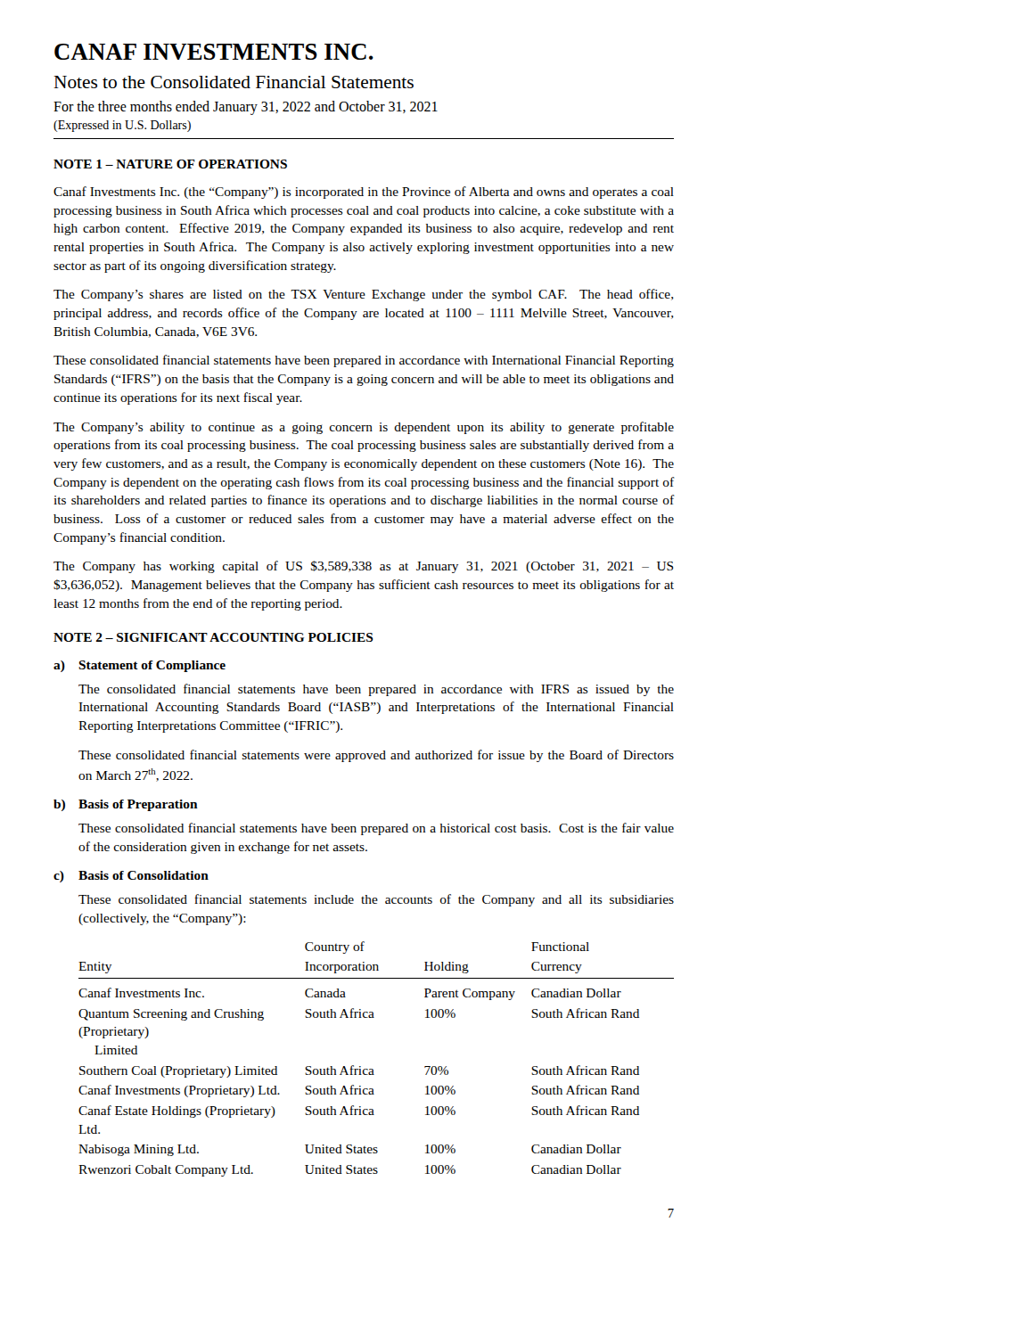CANAF INVESTMENTS INC.
Notes to the Consolidated Financial Statements
For the three months ended January 31, 2022 and October 31, 2021
(Expressed in U.S. Dollars)
Note 1 – Nature of Operations
Canaf Investments Inc. (the “Company”) is incorporated in the Province of Alberta and owns and operates a coal processing business in South Africa which processes coal and coal products into calcine, a coke substitute with a high carbon content. Effective 2019, the Company expanded its business to also acquire, redevelop and rent rental properties in South Africa. The Company is also actively exploring investment opportunities into a new sector as part of its ongoing diversification strategy.
The Company’s shares are listed on the TSX Venture Exchange under the symbol CAF. The head office, principal address, and records office of the Company are located at 1100 – 1111 Melville Street, Vancouver, British Columbia, Canada, V6E 3V6.
These consolidated financial statements have been prepared in accordance with International Financial Reporting Standards (“IFRS”) on the basis that the Company is a going concern and will be able to meet its obligations and continue its operations for its next fiscal year.
The Company’s ability to continue as a going concern is dependent upon its ability to generate profitable operations from its coal processing business. The coal processing business sales are substantially derived from a very few customers, and as a result, the Company is economically dependent on these customers (Note 16). The Company is dependent on the operating cash flows from its coal processing business and the financial support of its shareholders and related parties to finance its operations and to discharge liabilities in the normal course of business. Loss of a customer or reduced sales from a customer may have a material adverse effect on the Company’s financial condition.
The Company has working capital of US $3,589,338 as at January 31, 2021 (October 31, 2021 – US $3,636,052). Management believes that the Company has sufficient cash resources to meet its obligations for at least 12 months from the end of the reporting period.
Note 2 – Significant Accounting Policies
a) Statement of Compliance
The consolidated financial statements have been prepared in accordance with IFRS as issued by the International Accounting Standards Board (“IASB”) and Interpretations of the International Financial Reporting Interpretations Committee (“IFRIC”).
These consolidated financial statements were approved and authorized for issue by the Board of Directors on March 27th, 2022.
b) Basis of Preparation
These consolidated financial statements have been prepared on a historical cost basis. Cost is the fair value of the consideration given in exchange for net assets.
c) Basis of Consolidation
These consolidated financial statements include the accounts of the Company and all its subsidiaries (collectively, the “Company”):
| | Country of | | Functional |
| --- | --- | --- | --- |
| Entity | Incorporation | Holding | Currency |
| Canaf Investments Inc. | Canada | Parent Company | Canadian Dollar |
| Quantum Screening and Crushing (Proprietary) Limited | South Africa | 100% | South African Rand |
| Southern Coal (Proprietary) Limited | South Africa | 70% | South African Rand |
| Canaf Investments (Proprietary) Ltd. | South Africa | 100% | South African Rand |
| Canaf Estate Holdings (Proprietary) Ltd. | South Africa | 100% | South African Rand |
| Nabisoga Mining Ltd. | United States | 100% | Canadian Dollar |
| Rwenzori Cobalt Company Ltd. | United States | 100% | Canadian Dollar |
7